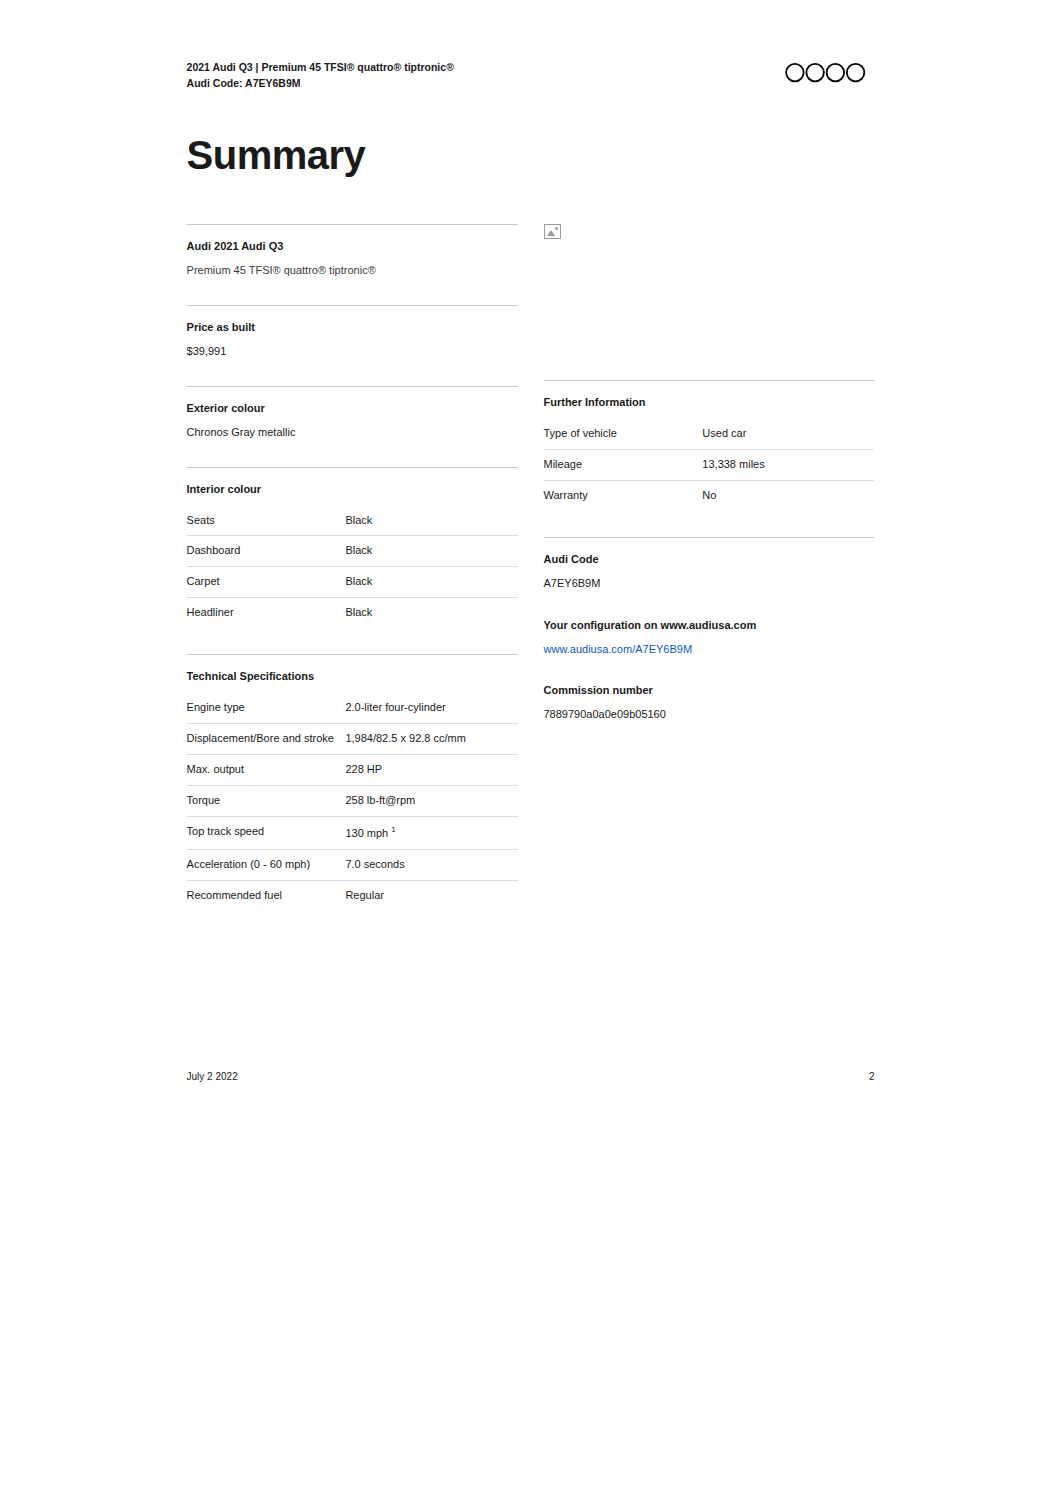2021 Audi Q3 | Premium 45 TFSI® quattro® tiptronic®
Audi Code: A7EY6B9M
Summary
Audi 2021 Audi Q3
Premium 45 TFSI® quattro® tiptronic®
Price as built
$39,991
Exterior colour
Chronos Gray metallic
Interior colour
| Seats | Black |
| Dashboard | Black |
| Carpet | Black |
| Headliner | Black |
Technical Specifications
| Engine type | 2.0-liter four-cylinder |
| Displacement/Bore and stroke | 1,984/82.5 x 92.8 cc/mm |
| Max. output | 228 HP |
| Torque | 258 lb-ft@rpm |
| Top track speed | 130 mph 1 |
| Acceleration (0 - 60 mph) | 7.0 seconds |
| Recommended fuel | Regular |
Further Information
| Type of vehicle | Used car |
| Mileage | 13,338 miles |
| Warranty | No |
Audi Code
A7EY6B9M
Your configuration on www.audiusa.com
www.audiusa.com/A7EY6B9M
Commission number
7889790a0a0e09b05160
July 2 2022
2